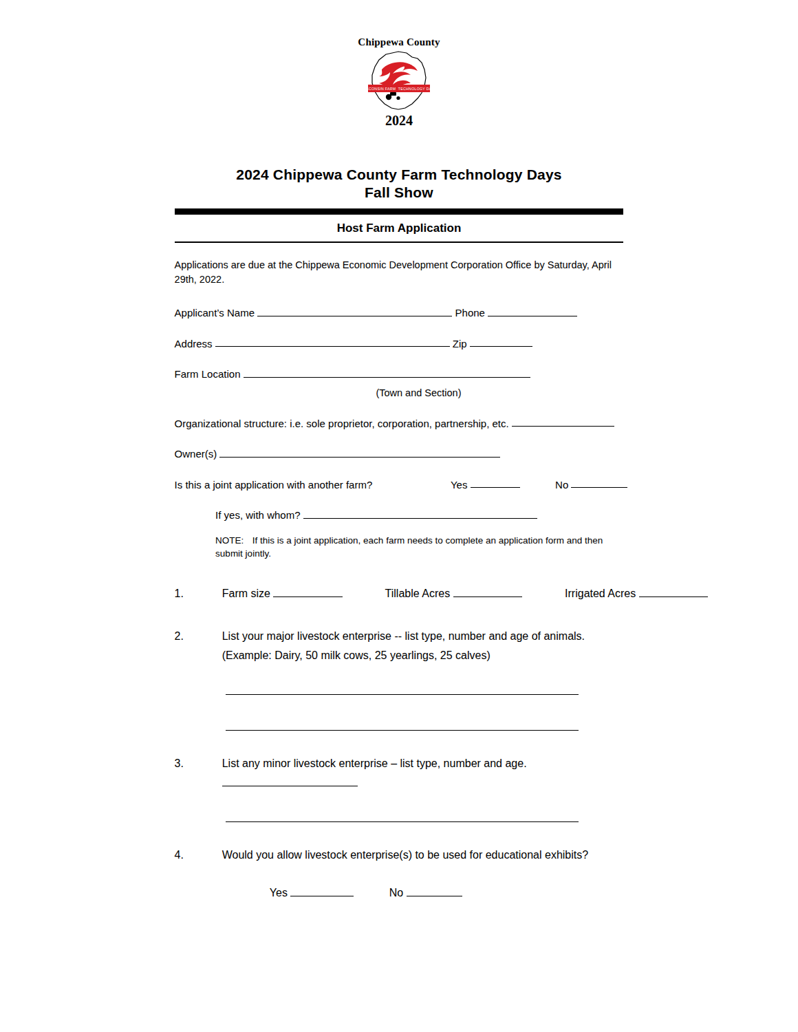Chippewa County
WISCONSIN FARM TECHNOLOGY DAYS
2024
2024 Chippewa County Farm Technology Days
Fall Show
Host Farm Application
Applications are due at the Chippewa Economic Development Corporation Office by Saturday, April 29th, 2022.
Applicant’s Name Phone
Address Zip
Farm Location
(Town and Section)
Organizational structure: i.e. sole proprietor, corporation, partnership, etc.
Owner(s)
Is this a joint application with another farm? Yes No
If yes, with whom?
NOTE: If this is a joint application, each farm needs to complete an application form and then submit jointly.
1. Farm size Tillable Acres Irrigated Acres
2. List your major livestock enterprise -- list type, number and age of animals. (Example: Dairy, 50 milk cows, 25 yearlings, 25 calves)
3. List any minor livestock enterprise – list type, number and age.
4. Would you allow livestock enterprise(s) to be used for educational exhibits?
Yes No